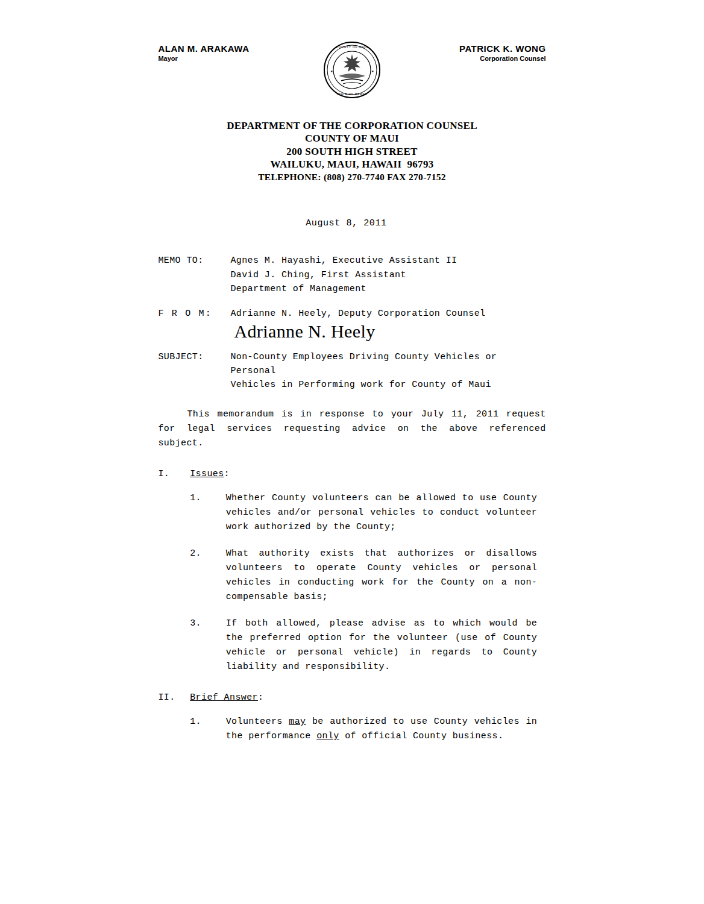ALAN M. ARAKAWA
Mayor
COUNTY OF MAUI STATE OF HAWAII ★ ★
PATRICK K. WONG
Corporation Counsel
DEPARTMENT OF THE CORPORATION COUNSEL
COUNTY OF MAUI
200 SOUTH HIGH STREET
WAILUKU, MAUI, HAWAII 96793
TELEPHONE: (808) 270-7740 FAX 270-7152
August 8, 2011
MEMO TO:
Agnes M. Hayashi, Executive Assistant II
David J. Ching, First Assistant
Department of Management
F R O M:
Adrianne N. Heely, Deputy Corporation Counsel Adrianne N. Heely
SUBJECT:
Non-County Employees Driving County Vehicles or Personal
Vehicles in Performing work for County of Maui
This memorandum is in response to your July 11, 2011 request for legal services requesting advice on the above referenced subject.
I.
Issues:
1.
Whether County volunteers can be allowed to use County vehicles and/or personal vehicles to conduct volunteer work authorized by the County;
2.
What authority exists that authorizes or disallows volunteers to operate County vehicles or personal vehicles in conducting work for the County on a non-compensable basis;
3.
If both allowed, please advise as to which would be the preferred option for the volunteer (use of County vehicle or personal vehicle) in regards to County liability and responsibility.
II.
Brief Answer:
1.
Volunteers may be authorized to use County vehicles in the performance only of official County business.